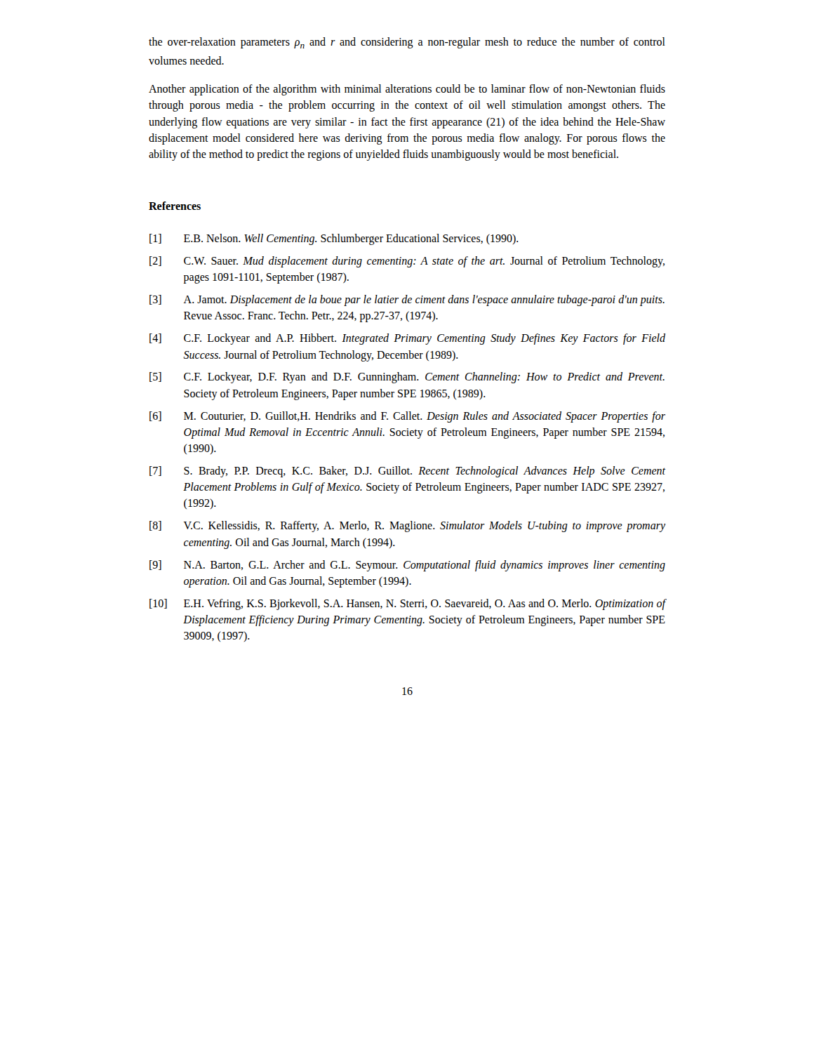the over-relaxation parameters ρn and r and considering a non-regular mesh to reduce the number of control volumes needed.
Another application of the algorithm with minimal alterations could be to laminar flow of non-Newtonian fluids through porous media - the problem occurring in the context of oil well stimulation amongst others. The underlying flow equations are very similar - in fact the first appearance (21) of the idea behind the Hele-Shaw displacement model considered here was deriving from the porous media flow analogy. For porous flows the ability of the method to predict the regions of unyielded fluids unambiguously would be most beneficial.
References
E.B. Nelson. Well Cementing. Schlumberger Educational Services, (1990).
C.W. Sauer. Mud displacement during cementing: A state of the art. Journal of Petrolium Technology, pages 1091-1101, September (1987).
A. Jamot. Displacement de la boue par le latier de ciment dans l'espace annulaire tubage-paroi d'un puits. Revue Assoc. Franc. Techn. Petr., 224, pp.27-37, (1974).
C.F. Lockyear and A.P. Hibbert. Integrated Primary Cementing Study Defines Key Factors for Field Success. Journal of Petrolium Technology, December (1989).
C.F. Lockyear, D.F. Ryan and D.F. Gunningham. Cement Channeling: How to Predict and Prevent. Society of Petroleum Engineers, Paper number SPE 19865, (1989).
M. Couturier, D. Guillot,H. Hendriks and F. Callet. Design Rules and Associated Spacer Properties for Optimal Mud Removal in Eccentric Annuli. Society of Petroleum Engineers, Paper number SPE 21594, (1990).
S. Brady, P.P. Drecq, K.C. Baker, D.J. Guillot. Recent Technological Advances Help Solve Cement Placement Problems in Gulf of Mexico. Society of Petroleum Engineers, Paper number IADC SPE 23927, (1992).
V.C. Kellessidis, R. Rafferty, A. Merlo, R. Maglione. Simulator Models U-tubing to improve promary cementing. Oil and Gas Journal, March (1994).
N.A. Barton, G.L. Archer and G.L. Seymour. Computational fluid dynamics improves liner cementing operation. Oil and Gas Journal, September (1994).
E.H. Vefring, K.S. Bjorkevoll, S.A. Hansen, N. Sterri, O. Saevareid, O. Aas and O. Merlo. Optimization of Displacement Efficiency During Primary Cementing. Society of Petroleum Engineers, Paper number SPE 39009, (1997).
16